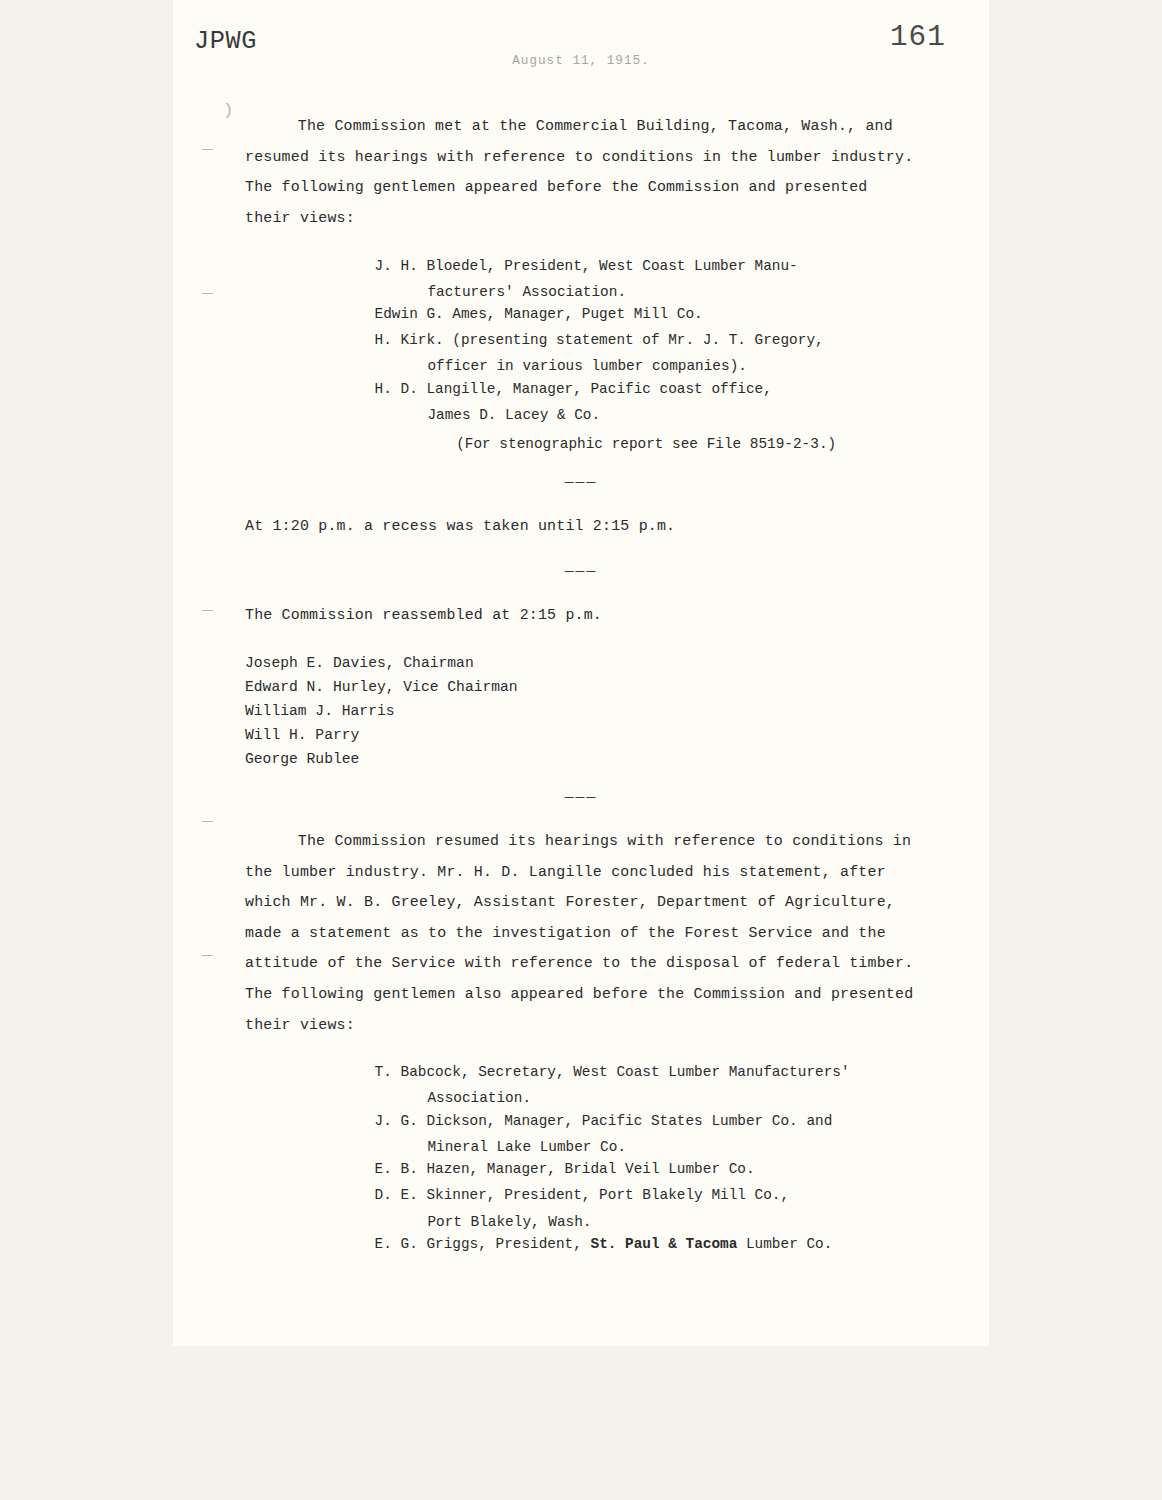JPWG
161
)
August 11, 1915.
The Commission met at the Commercial Building, Tacoma, Wash., and resumed its hearings with reference to conditions in the lumber industry. The following gentlemen appeared before the Commission and presented their views:
J. H. Bloedel, President, West Coast Lumber Manu-
facturers' Association.
Edwin G. Ames, Manager, Puget Mill Co.
H. Kirk. (presenting statement of Mr. J. T. Gregory,
officer in various lumber companies).
H. D. Langille, Manager, Pacific coast office,
James D. Lacey & Co.
(For stenographic report see File 8519-2-3.)
———
At 1:20 p.m. a recess was taken until 2:15 p.m.
———
The Commission reassembled at 2:15 p.m.
Joseph E. Davies, Chairman
Edward N. Hurley, Vice Chairman
William J. Harris
Will H. Parry
George Rublee
———
The Commission resumed its hearings with reference to conditions in the lumber industry. Mr. H. D. Langille concluded his statement, after which Mr. W. B. Greeley, Assistant Forester, Department of Agriculture, made a statement as to the investigation of the Forest Service and the attitude of the Service with reference to the disposal of federal timber. The following gentlemen also appeared before the Commission and presented their views:
T. Babcock, Secretary, West Coast Lumber Manufacturers'
Association.
J. G. Dickson, Manager, Pacific States Lumber Co. and
Mineral Lake Lumber Co.
E. B. Hazen, Manager, Bridal Veil Lumber Co.
D. E. Skinner, President, Port Blakely Mill Co.,
Port Blakely, Wash.
E. G. Griggs, President, St. Paul & Tacoma Lumber Co.